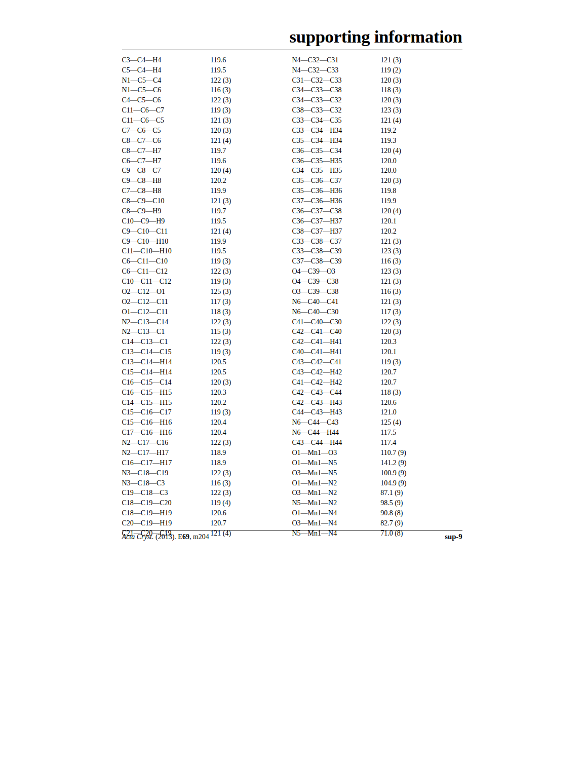supporting information
| C3—C4—H4 | 119.6 | N4—C32—C31 | 121 (3) |
| C5—C4—H4 | 119.5 | N4—C32—C33 | 119 (2) |
| N1—C5—C4 | 122 (3) | C31—C32—C33 | 120 (3) |
| N1—C5—C6 | 116 (3) | C34—C33—C38 | 118 (3) |
| C4—C5—C6 | 122 (3) | C34—C33—C32 | 120 (3) |
| C11—C6—C7 | 119 (3) | C38—C33—C32 | 123 (3) |
| C11—C6—C5 | 121 (3) | C33—C34—C35 | 121 (4) |
| C7—C6—C5 | 120 (3) | C33—C34—H34 | 119.2 |
| C8—C7—C6 | 121 (4) | C35—C34—H34 | 119.3 |
| C8—C7—H7 | 119.7 | C36—C35—C34 | 120 (4) |
| C6—C7—H7 | 119.6 | C36—C35—H35 | 120.0 |
| C9—C8—C7 | 120 (4) | C34—C35—H35 | 120.0 |
| C9—C8—H8 | 120.2 | C35—C36—C37 | 120 (3) |
| C7—C8—H8 | 119.9 | C35—C36—H36 | 119.8 |
| C8—C9—C10 | 121 (3) | C37—C36—H36 | 119.9 |
| C8—C9—H9 | 119.7 | C36—C37—C38 | 120 (4) |
| C10—C9—H9 | 119.5 | C36—C37—H37 | 120.1 |
| C9—C10—C11 | 121 (4) | C38—C37—H37 | 120.2 |
| C9—C10—H10 | 119.9 | C33—C38—C37 | 121 (3) |
| C11—C10—H10 | 119.5 | C33—C38—C39 | 123 (3) |
| C6—C11—C10 | 119 (3) | C37—C38—C39 | 116 (3) |
| C6—C11—C12 | 122 (3) | O4—C39—O3 | 123 (3) |
| C10—C11—C12 | 119 (3) | O4—C39—C38 | 121 (3) |
| O2—C12—O1 | 125 (3) | O3—C39—C38 | 116 (3) |
| O2—C12—C11 | 117 (3) | N6—C40—C41 | 121 (3) |
| O1—C12—C11 | 118 (3) | N6—C40—C30 | 117 (3) |
| N2—C13—C14 | 122 (3) | C41—C40—C30 | 122 (3) |
| N2—C13—C1 | 115 (3) | C42—C41—C40 | 120 (3) |
| C14—C13—C1 | 122 (3) | C42—C41—H41 | 120.3 |
| C13—C14—C15 | 119 (3) | C40—C41—H41 | 120.1 |
| C13—C14—H14 | 120.5 | C43—C42—C41 | 119 (3) |
| C15—C14—H14 | 120.5 | C43—C42—H42 | 120.7 |
| C16—C15—C14 | 120 (3) | C41—C42—H42 | 120.7 |
| C16—C15—H15 | 120.3 | C42—C43—C44 | 118 (3) |
| C14—C15—H15 | 120.2 | C42—C43—H43 | 120.6 |
| C15—C16—C17 | 119 (3) | C44—C43—H43 | 121.0 |
| C15—C16—H16 | 120.4 | N6—C44—C43 | 125 (4) |
| C17—C16—H16 | 120.4 | N6—C44—H44 | 117.5 |
| N2—C17—C16 | 122 (3) | C43—C44—H44 | 117.4 |
| N2—C17—H17 | 118.9 | O1—Mn1—O3 | 110.7 (9) |
| C16—C17—H17 | 118.9 | O1—Mn1—N5 | 141.2 (9) |
| N3—C18—C19 | 122 (3) | O3—Mn1—N5 | 100.9 (9) |
| N3—C18—C3 | 116 (3) | O1—Mn1—N2 | 104.9 (9) |
| C19—C18—C3 | 122 (3) | O3—Mn1—N2 | 87.1 (9) |
| C18—C19—C20 | 119 (4) | N5—Mn1—N2 | 98.5 (9) |
| C18—C19—H19 | 120.6 | O1—Mn1—N4 | 90.8 (8) |
| C20—C19—H19 | 120.7 | O3—Mn1—N4 | 82.7 (9) |
| C21—C20—C19 | 121 (4) | N5—Mn1—N4 | 71.0 (8) |
Acta Cryst. (2013). E69, m204
sup-9